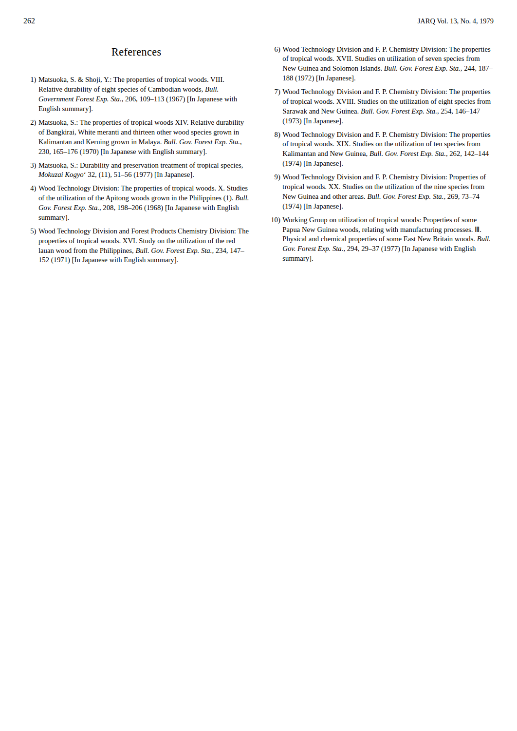262 JARQ Vol. 13, No. 4, 1979
References
Matsuoka, S. & Shoji, Y.: The properties of tropical woods. VIII. Relative durability of eight species of Cambodian woods, Bull. Government Forest Exp. Sta., 206, 109–113 (1967) [In Japanese with English summary].
Matsuoka, S.: The properties of tropical woods XIV. Relative durability of Bangkirai, White meranti and thirteen other wood species grown in Kalimantan and Keruing grown in Malaya. Bull. Gov. Forest Exp. Sta., 230, 165–176 (1970) [In Japanese with English summary].
Matsuoka, S.: Durability and preservation treatment of tropical species, Mokuzai Kogyo‘ 32, (11), 51–56 (1977) [In Japanese].
Wood Technology Division: The properties of tropical woods. X. Studies of the utilization of the Apitong woods grown in the Philippines (1). Bull. Gov. Forest Exp. Sta., 208, 198–206 (1968) [In Japanese with English summary].
Wood Technology Division and Forest Products Chemistry Division: The properties of tropical woods. XVI. Study on the utilization of the red lauan wood from the Philippines, Bull. Gov. Forest Exp. Sta., 234, 147–152 (1971) [In Japanese with English summary].
Wood Technology Division and F. P. Chemistry Division: The properties of tropical woods. XVII. Studies on utilization of seven species from New Guinea and Solomon Islands. Bull. Gov. Forest Exp. Sta., 244, 187–188 (1972) [In Japanese].
Wood Technology Division and F. P. Chemistry Division: The properties of tropical woods. XVIII. Studies on the utilization of eight species from Sarawak and New Guinea. Bull. Gov. Forest Exp. Sta., 254, 146–147 (1973) [In Japanese].
Wood Technology Division and F. P. Chemistry Division: The properties of tropical woods. XIX. Studies on the utilization of ten species from Kalimantan and New Guinea, Bull. Gov. Forest Exp. Sta., 262, 142–144 (1974) [In Japanese].
Wood Technology Division and F. P. Chemistry Division: Properties of tropical woods. XX. Studies on the utilization of the nine species from New Guinea and other areas. Bull. Gov. Forest Exp. Sta., 269, 73–74 (1974) [In Japanese].
Working Group on utilization of tropical woods: Properties of some Papua New Guinea woods, relating with manufacturing processes. Ⅲ. Physical and chemical properties of some East New Britain woods. Bull. Gov. Forest Exp. Sta., 294, 29–37 (1977) [In Japanese with English summary].